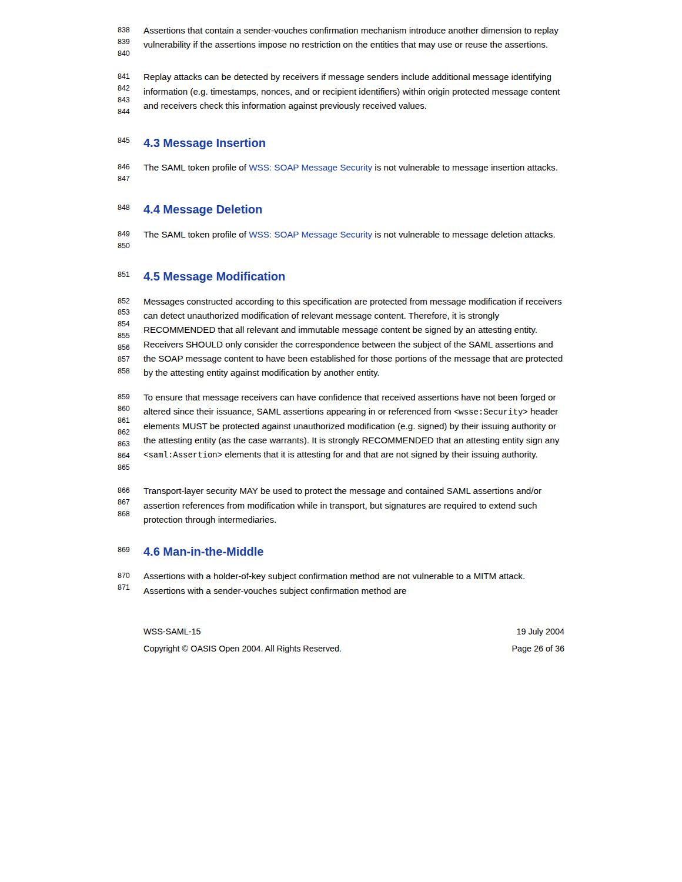838839840
Assertions that contain a sender-vouches confirmation mechanism introduce another dimension to replay vulnerability if the assertions impose no restriction on the entities that may use or reuse the assertions.
841842843844
Replay attacks can be detected by receivers if message senders include additional message identifying information (e.g. timestamps, nonces, and or recipient identifiers) within origin protected message content and receivers check this information against previously received values.
845
4.3 Message Insertion
846847
The SAML token profile of WSS: SOAP Message Security is not vulnerable to message insertion attacks.
848
4.4 Message Deletion
849850
The SAML token profile of WSS: SOAP Message Security is not vulnerable to message deletion attacks.
851
4.5 Message Modification
852853854855856857858
Messages constructed according to this specification are protected from message modification if receivers can detect unauthorized modification of relevant message content. Therefore, it is strongly RECOMMENDED that all relevant and immutable message content be signed by an attesting entity. Receivers SHOULD only consider the correspondence between the subject of the SAML assertions and the SOAP message content to have been established for those portions of the message that are protected by the attesting entity against modification by another entity.
859860861862863864865
To ensure that message receivers can have confidence that received assertions have not been forged or altered since their issuance, SAML assertions appearing in or referenced from <wsse:Security> header elements MUST be protected against unauthorized modification (e.g. signed) by their issuing authority or the attesting entity (as the case warrants). It is strongly RECOMMENDED that an attesting entity sign any <saml:Assertion> elements that it is attesting for and that are not signed by their issuing authority.
866867868
Transport-layer security MAY be used to protect the message and contained SAML assertions and/or assertion references from modification while in transport, but signatures are required to extend such protection through intermediaries.
869
4.6 Man-in-the-Middle
870871
Assertions with a holder-of-key subject confirmation method are not vulnerable to a MITM attack. Assertions with a sender-vouches subject confirmation method are
WSS-SAML-15 19 July 2004
Copyright © OASIS Open 2004. All Rights Reserved. Page 26 of 36